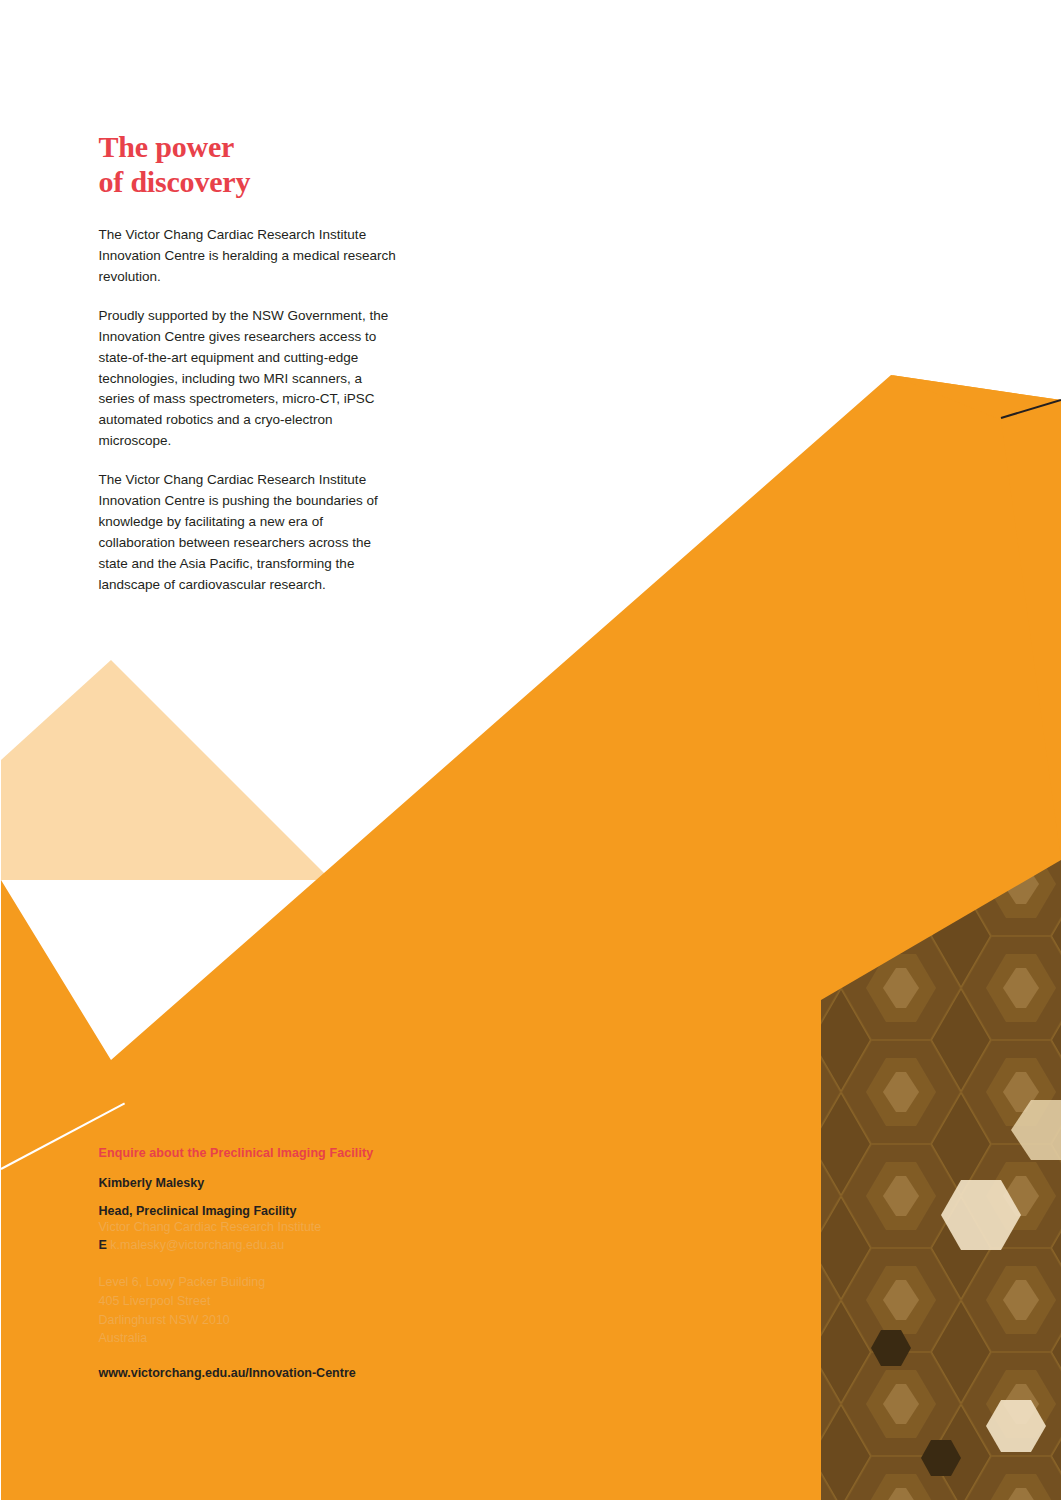The power
of discovery
The Victor Chang Cardiac Research Institute Innovation Centre is heralding a medical research revolution.
Proudly supported by the NSW Government, the Innovation Centre gives researchers access to state-of-the-art equipment and cutting-edge technologies, including two MRI scanners, a series of mass spectrometers, micro-CT, iPSC automated robotics and a cryo-electron microscope.
The Victor Chang Cardiac Research Institute Innovation Centre is pushing the boundaries of knowledge by facilitating a new era of collaboration between researchers across the state and the Asia Pacific, transforming the landscape of cardiovascular research.
Enquire about the Preclinical Imaging Facility
Kimberly Malesky
Head, Preclinical Imaging Facility
Victor Chang Cardiac Research Institute
E k.malesky@victorchang.edu.au
Level 6, Lowy Packer Building
405 Liverpool Street
Darlinghurst NSW 2010
Australia
www.victorchang.edu.au/Innovation-Centre